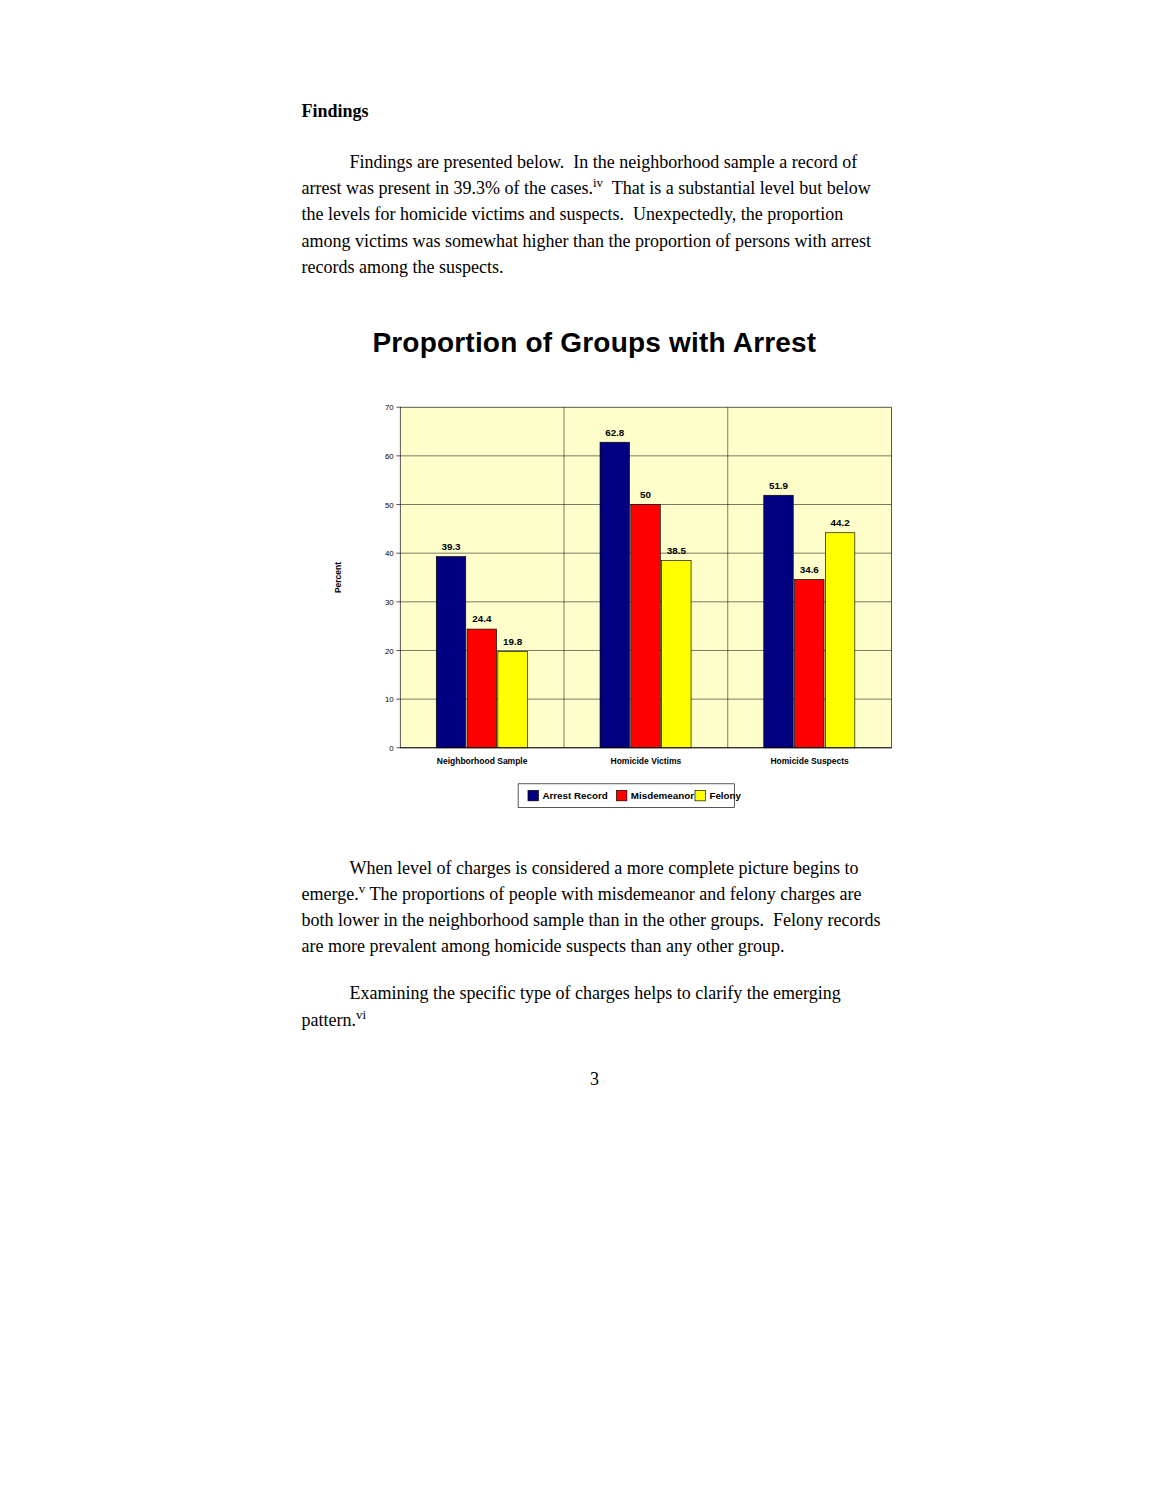Findings
Findings are presented below. In the neighborhood sample a record of arrest was present in 39.3% of the cases.iv That is a substantial level but below the levels for homicide victims and suspects. Unexpectedly, the proportion among victims was somewhat higher than the proportion of persons with arrest records among the suspects.
Proportion of Groups with Arrest
0 10 20 30 40 50 60 70 Percent 39.3 24.4 19.8 62.8 50 38.5 51.9 34.6 44.2 Neighborhood Sample Homicide Victims Homicide Suspects Arrest Record Misdemeanor Felony
When level of charges is considered a more complete picture begins to emerge.v The proportions of people with misdemeanor and felony charges are both lower in the neighborhood sample than in the other groups. Felony records are more prevalent among homicide suspects than any other group.
Examining the specific type of charges helps to clarify the emerging pattern.vi
3